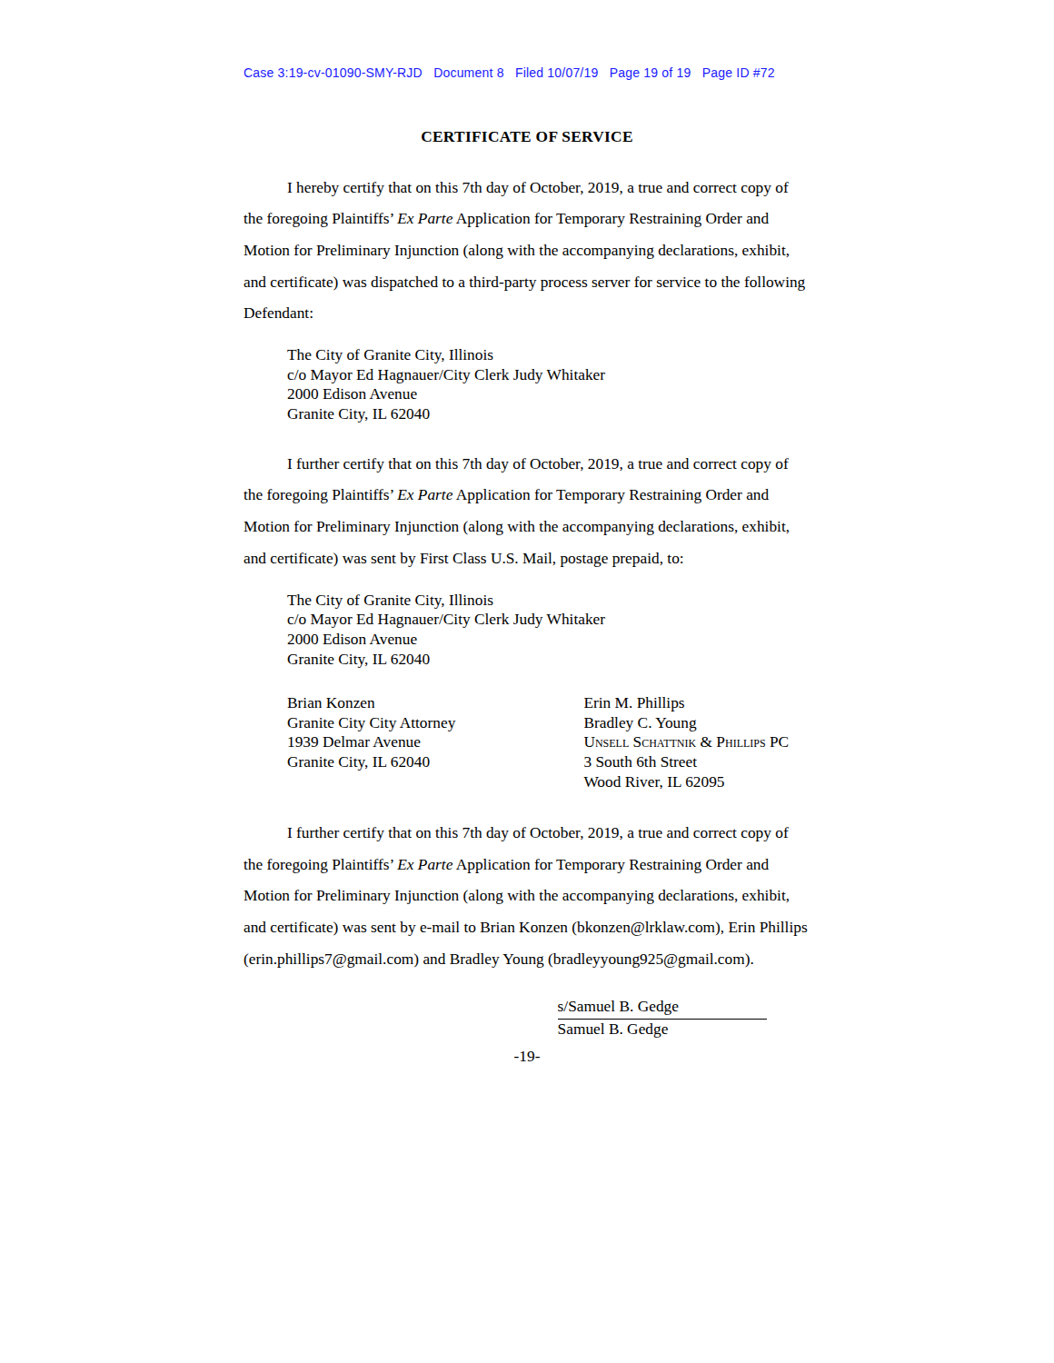Case 3:19-cv-01090-SMY-RJD Document 8 Filed 10/07/19 Page 19 of 19 Page ID #72
CERTIFICATE OF SERVICE
I hereby certify that on this 7th day of October, 2019, a true and correct copy of the foregoing Plaintiffs’ Ex Parte Application for Temporary Restraining Order and Motion for Preliminary Injunction (along with the accompanying declarations, exhibit, and certificate) was dispatched to a third-party process server for service to the following Defendant:
The City of Granite City, Illinois
c/o Mayor Ed Hagnauer/City Clerk Judy Whitaker
2000 Edison Avenue
Granite City, IL 62040
I further certify that on this 7th day of October, 2019, a true and correct copy of the foregoing Plaintiffs’ Ex Parte Application for Temporary Restraining Order and Motion for Preliminary Injunction (along with the accompanying declarations, exhibit, and certificate) was sent by First Class U.S. Mail, postage prepaid, to:
The City of Granite City, Illinois
c/o Mayor Ed Hagnauer/City Clerk Judy Whitaker
2000 Edison Avenue
Granite City, IL 62040
| Brian Konzen Granite City City Attorney 1939 Delmar Avenue Granite City, IL 62040 | Erin M. Phillips Bradley C. Young Unsell Schattnik & Phillips PC 3 South 6th Street Wood River, IL 62095 |
I further certify that on this 7th day of October, 2019, a true and correct copy of the foregoing Plaintiffs’ Ex Parte Application for Temporary Restraining Order and Motion for Preliminary Injunction (along with the accompanying declarations, exhibit, and certificate) was sent by e-mail to Brian Konzen (bkonzen@lrklaw.com), Erin Phillips (erin.phillips7@gmail.com) and Bradley Young (bradleyyoung925@gmail.com).
s/Samuel B. Gedge
Samuel B. Gedge
-19-